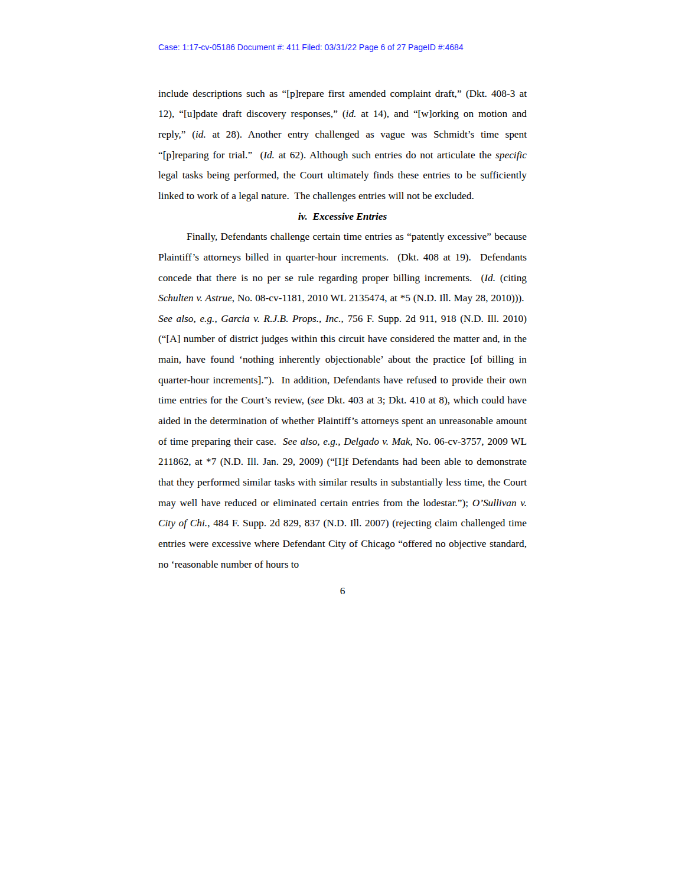Case: 1:17-cv-05186 Document #: 411 Filed: 03/31/22 Page 6 of 27 PageID #:4684
include descriptions such as “[p]repare first amended complaint draft,” (Dkt. 408-3 at 12), “[u]pdate draft discovery responses,” (id. at 14), and “[w]orking on motion and reply,” (id. at 28). Another entry challenged as vague was Schmidt’s time spent “[p]reparing for trial.” (Id. at 62). Although such entries do not articulate the specific legal tasks being performed, the Court ultimately finds these entries to be sufficiently linked to work of a legal nature. The challenges entries will not be excluded.
iv. Excessive Entries
Finally, Defendants challenge certain time entries as “patently excessive” because Plaintiff’s attorneys billed in quarter-hour increments. (Dkt. 408 at 19). Defendants concede that there is no per se rule regarding proper billing increments. (Id. (citing Schulten v. Astrue, No. 08-cv-1181, 2010 WL 2135474, at *5 (N.D. Ill. May 28, 2010))). See also, e.g., Garcia v. R.J.B. Props., Inc., 756 F. Supp. 2d 911, 918 (N.D. Ill. 2010) (“[A] number of district judges within this circuit have considered the matter and, in the main, have found ‘nothing inherently objectionable’ about the practice [of billing in quarter-hour increments].”). In addition, Defendants have refused to provide their own time entries for the Court’s review, (see Dkt. 403 at 3; Dkt. 410 at 8), which could have aided in the determination of whether Plaintiff’s attorneys spent an unreasonable amount of time preparing their case. See also, e.g., Delgado v. Mak, No. 06-cv-3757, 2009 WL 211862, at *7 (N.D. Ill. Jan. 29, 2009) (“[I]f Defendants had been able to demonstrate that they performed similar tasks with similar results in substantially less time, the Court may well have reduced or eliminated certain entries from the lodestar.”); O’Sullivan v. City of Chi., 484 F. Supp. 2d 829, 837 (N.D. Ill. 2007) (rejecting claim challenged time entries were excessive where Defendant City of Chicago “offered no objective standard, no ‘reasonable number of hours to
6